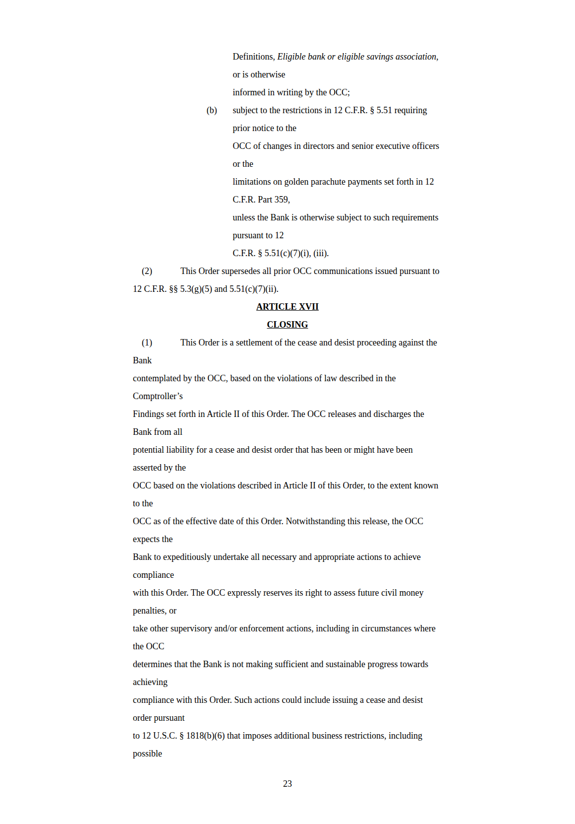Definitions, Eligible bank or eligible savings association, or is otherwise
informed in writing by the OCC;
(b)
subject to the restrictions in 12 C.F.R. § 5.51 requiring prior notice to the
OCC of changes in directors and senior executive officers or the
limitations on golden parachute payments set forth in 12 C.F.R. Part 359,
unless the Bank is otherwise subject to such requirements pursuant to 12
C.F.R. § 5.51(c)(7)(i), (iii).
(2) This Order supersedes all prior OCC communications issued pursuant to
12 C.F.R. §§ 5.3(g)(5) and 5.51(c)(7)(ii).
ARTICLE XVII
CLOSING
(1) This Order is a settlement of the cease and desist proceeding against the Bank
contemplated by the OCC, based on the violations of law described in the Comptroller’s
Findings set forth in Article II of this Order. The OCC releases and discharges the Bank from all
potential liability for a cease and desist order that has been or might have been asserted by the
OCC based on the violations described in Article II of this Order, to the extent known to the
OCC as of the effective date of this Order. Notwithstanding this release, the OCC expects the
Bank to expeditiously undertake all necessary and appropriate actions to achieve compliance
with this Order. The OCC expressly reserves its right to assess future civil money penalties, or
take other supervisory and/or enforcement actions, including in circumstances where the OCC
determines that the Bank is not making sufficient and sustainable progress towards achieving
compliance with this Order. Such actions could include issuing a cease and desist order pursuant
to 12 U.S.C. § 1818(b)(6) that imposes additional business restrictions, including possible
23